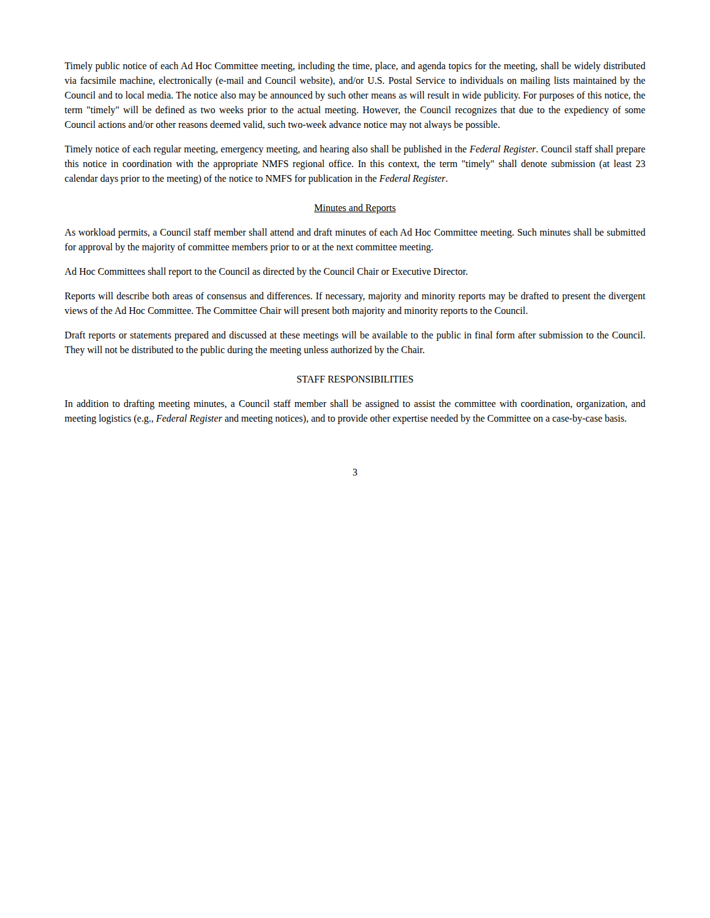Timely public notice of each Ad Hoc Committee meeting, including the time, place, and agenda topics for the meeting, shall be widely distributed via facsimile machine, electronically (e-mail and Council website), and/or U.S. Postal Service to individuals on mailing lists maintained by the Council and to local media. The notice also may be announced by such other means as will result in wide publicity. For purposes of this notice, the term "timely" will be defined as two weeks prior to the actual meeting. However, the Council recognizes that due to the expediency of some Council actions and/or other reasons deemed valid, such two-week advance notice may not always be possible.
Timely notice of each regular meeting, emergency meeting, and hearing also shall be published in the Federal Register. Council staff shall prepare this notice in coordination with the appropriate NMFS regional office. In this context, the term "timely" shall denote submission (at least 23 calendar days prior to the meeting) of the notice to NMFS for publication in the Federal Register.
Minutes and Reports
As workload permits, a Council staff member shall attend and draft minutes of each Ad Hoc Committee meeting. Such minutes shall be submitted for approval by the majority of committee members prior to or at the next committee meeting.
Ad Hoc Committees shall report to the Council as directed by the Council Chair or Executive Director.
Reports will describe both areas of consensus and differences. If necessary, majority and minority reports may be drafted to present the divergent views of the Ad Hoc Committee. The Committee Chair will present both majority and minority reports to the Council.
Draft reports or statements prepared and discussed at these meetings will be available to the public in final form after submission to the Council. They will not be distributed to the public during the meeting unless authorized by the Chair.
STAFF RESPONSIBILITIES
In addition to drafting meeting minutes, a Council staff member shall be assigned to assist the committee with coordination, organization, and meeting logistics (e.g., Federal Register and meeting notices), and to provide other expertise needed by the Committee on a case-by-case basis.
3